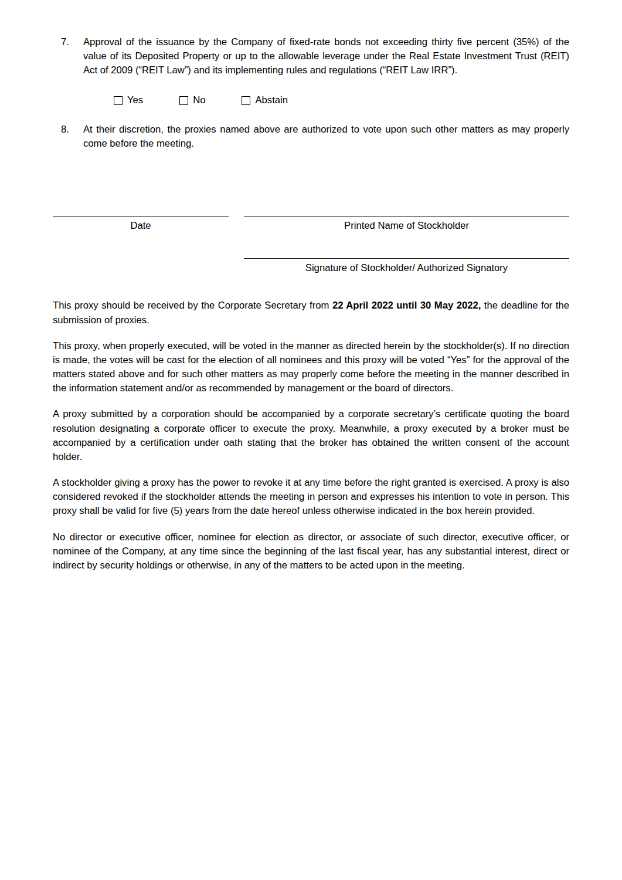7. Approval of the issuance by the Company of fixed-rate bonds not exceeding thirty five percent (35%) of the value of its Deposited Property or up to the allowable leverage under the Real Estate Investment Trust (REIT) Act of 2009 (“REIT Law”) and its implementing rules and regulations (“REIT Law IRR”).
Yes No Abstain
8. At their discretion, the proxies named above are authorized to vote upon such other matters as may properly come before the meeting.
Date
Printed Name of Stockholder
Signature of Stockholder/ Authorized Signatory
This proxy should be received by the Corporate Secretary from 22 April 2022 until 30 May 2022, the deadline for the submission of proxies.
This proxy, when properly executed, will be voted in the manner as directed herein by the stockholder(s). If no direction is made, the votes will be cast for the election of all nominees and this proxy will be voted “Yes” for the approval of the matters stated above and for such other matters as may properly come before the meeting in the manner described in the information statement and/or as recommended by management or the board of directors.
A proxy submitted by a corporation should be accompanied by a corporate secretary’s certificate quoting the board resolution designating a corporate officer to execute the proxy. Meanwhile, a proxy executed by a broker must be accompanied by a certification under oath stating that the broker has obtained the written consent of the account holder.
A stockholder giving a proxy has the power to revoke it at any time before the right granted is exercised. A proxy is also considered revoked if the stockholder attends the meeting in person and expresses his intention to vote in person. This proxy shall be valid for five (5) years from the date hereof unless otherwise indicated in the box herein provided.
No director or executive officer, nominee for election as director, or associate of such director, executive officer, or nominee of the Company, at any time since the beginning of the last fiscal year, has any substantial interest, direct or indirect by security holdings or otherwise, in any of the matters to be acted upon in the meeting.